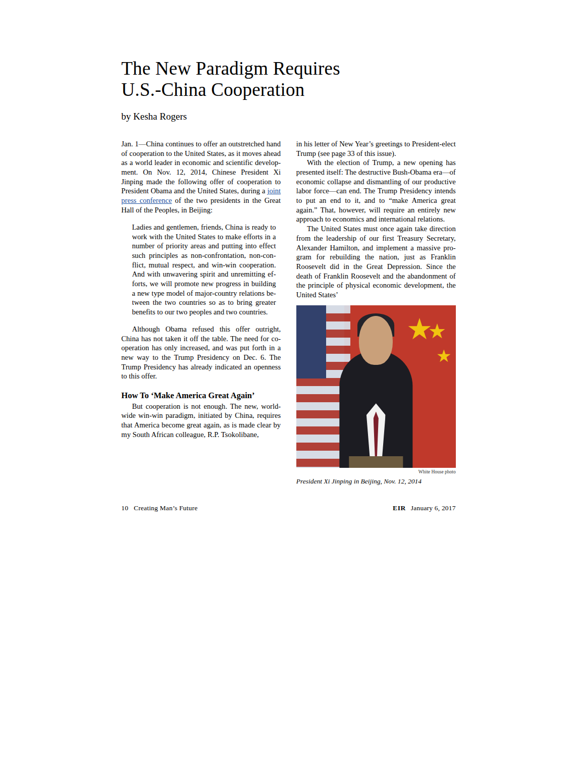The New Paradigm Requires
U.S.-China Cooperation
by Kesha Rogers
Jan. 1—China continues to offer an outstretched hand of cooperation to the United States, as it moves ahead as a world leader in economic and scientific development. On Nov. 12, 2014, Chinese President Xi Jinping made the following offer of cooperation to President Obama and the United States, during a joint press conference of the two presidents in the Great Hall of the Peoples, in Beijing:
Ladies and gentlemen, friends, China is ready to work with the United States to make efforts in a number of priority areas and putting into effect such principles as non-confrontation, non-conflict, mutual respect, and win-win cooperation. And with unwavering spirit and unremitting efforts, we will promote new progress in building a new type model of major-country relations between the two countries so as to bring greater benefits to our two peoples and two countries.
Although Obama refused this offer outright, China has not taken it off the table. The need for cooperation has only increased, and was put forth in a new way to the Trump Presidency on Dec. 6. The Trump Presidency has already indicated an openness to this offer.
How To ‘Make America Great Again’
But cooperation is not enough. The new, worldwide win-win paradigm, initiated by China, requires that America become great again, as is made clear by my South African colleague, R.P. Tsokolibane,
in his letter of New Year’s greetings to President-elect Trump (see page 33 of this issue).
With the election of Trump, a new opening has presented itself: The destructive Bush-Obama era—of economic collapse and dismantling of our productive labor force—can end. The Trump Presidency intends to put an end to it, and to “make America great again.” That, however, will require an entirely new approach to economics and international relations.
The United States must once again take direction from the leadership of our first Treasury Secretary, Alexander Hamilton, and implement a massive program for rebuilding the nation, just as Franklin Roosevelt did in the Great Depression. Since the death of Franklin Roosevelt and the abandonment of the principle of physical economic development, the United States’
★ ★ ★
White House photo
President Xi Jinping in Beijing, Nov. 12, 2014
10 Creating Man’s Future
EIRJanuary 6, 2017